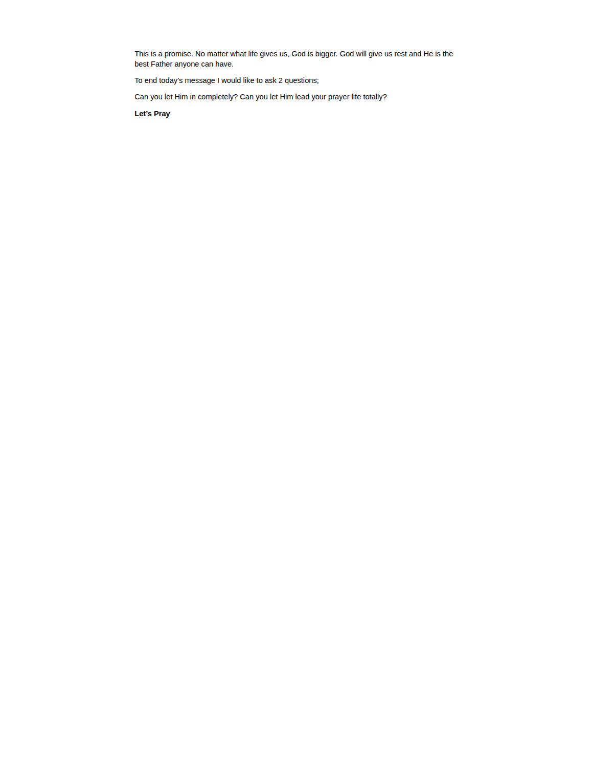This is a promise. No matter what life gives us, God is bigger. God will give us rest and He is the best Father anyone can have.
To end today’s message I would like to ask 2 questions;
Can you let Him in completely? Can you let Him lead your prayer life totally?
Let’s Pray